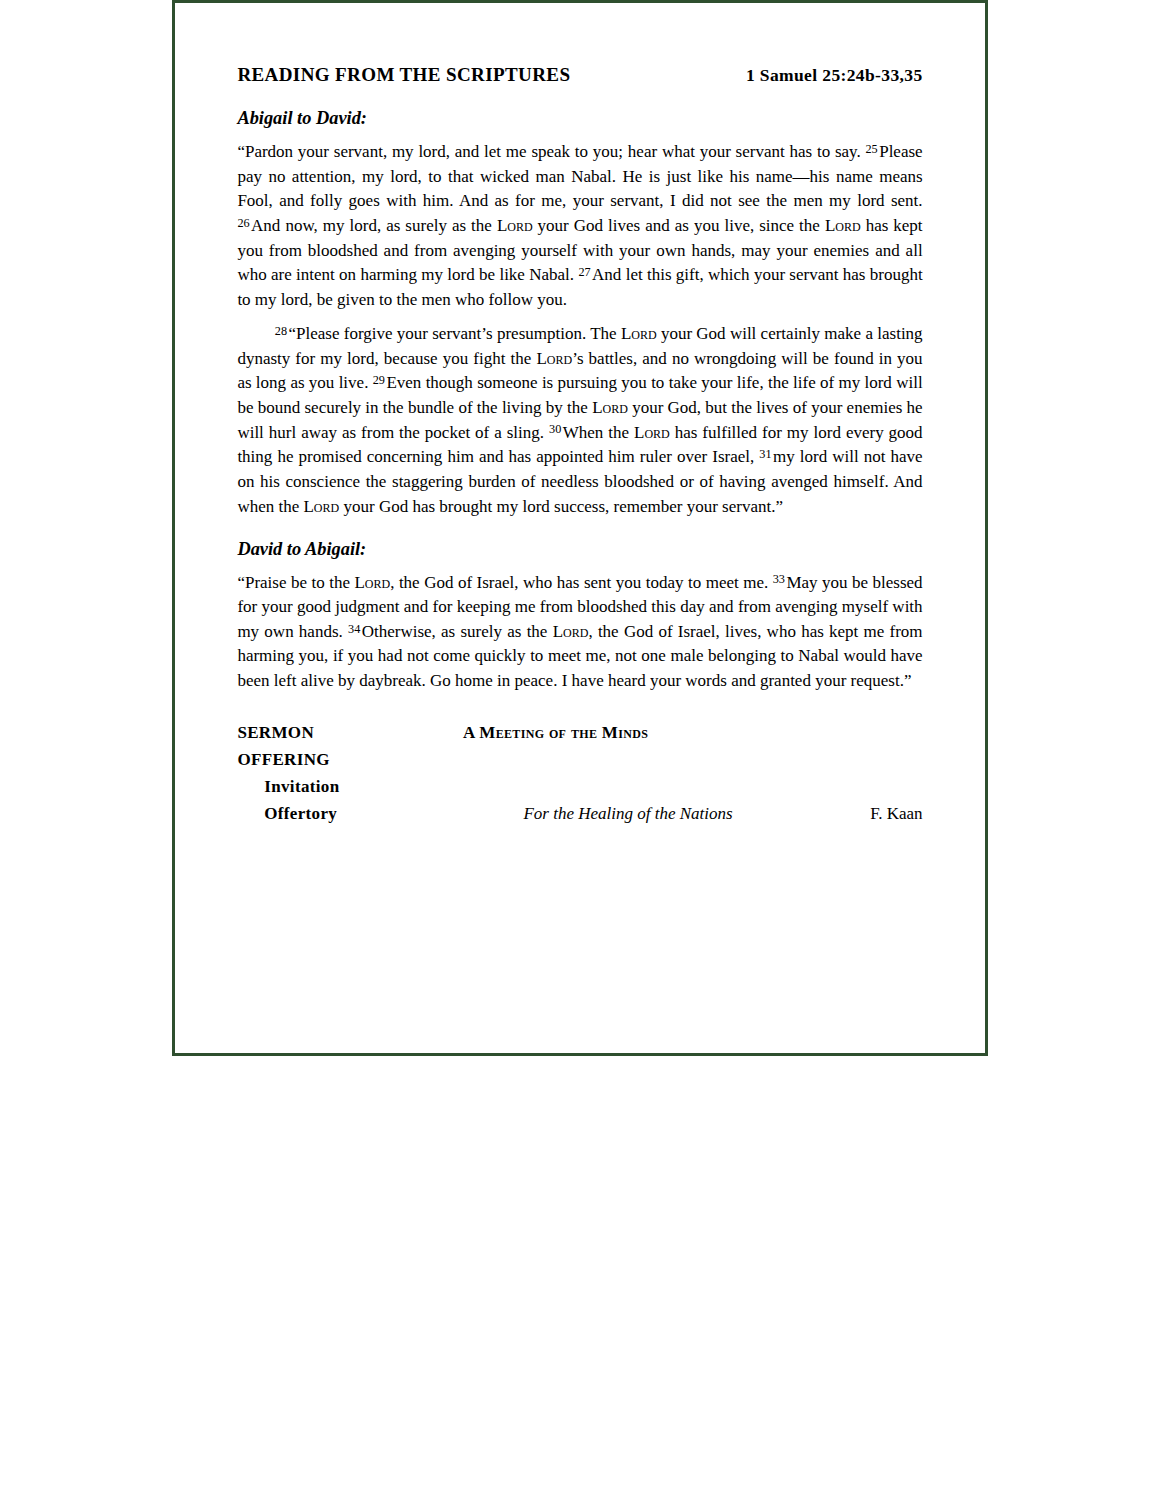Reading from the Scriptures 1 Samuel 25:24b-33,35
Abigail to David:
“Pardon your servant, my lord, and let me speak to you; hear what your servant has to say. 25 Please pay no attention, my lord, to that wicked man Nabal. He is just like his name—his name means Fool, and folly goes with him. And as for me, your servant, I did not see the men my lord sent. 26 And now, my lord, as surely as the Lord your God lives and as you live, since the Lord has kept you from bloodshed and from avenging yourself with your own hands, may your enemies and all who are intent on harming my lord be like Nabal. 27 And let this gift, which your servant has brought to my lord, be given to the men who follow you.
28“Please forgive your servant’s presumption. The Lord your God will certainly make a lasting dynasty for my lord, because you fight the Lord’s battles, and no wrongdoing will be found in you as long as you live. 29 Even though someone is pursuing you to take your life, the life of my lord will be bound securely in the bundle of the living by the Lord your God, but the lives of your enemies he will hurl away as from the pocket of a sling. 30 When the Lord has fulfilled for my lord every good thing he promised concerning him and has appointed him ruler over Israel, 31my lord will not have on his conscience the staggering burden of needless bloodshed or of having avenged himself. And when the Lord your God has brought my lord success, remember your servant.”
David to Abigail:
“Praise be to the Lord, the God of Israel, who has sent you today to meet me. 33 May you be blessed for your good judgment and for keeping me from bloodshed this day and from avenging myself with my own hands. 34 Otherwise, as surely as the Lord, the God of Israel, lives, who has kept me from harming you, if you had not come quickly to meet me, not one male belonging to Nabal would have been left alive by daybreak. Go home in peace. I have heard your words and granted your request.”
Sermon A Meeting of the Minds
Offering
Invitation
Offertory For the Healing of the Nations F. Kaan